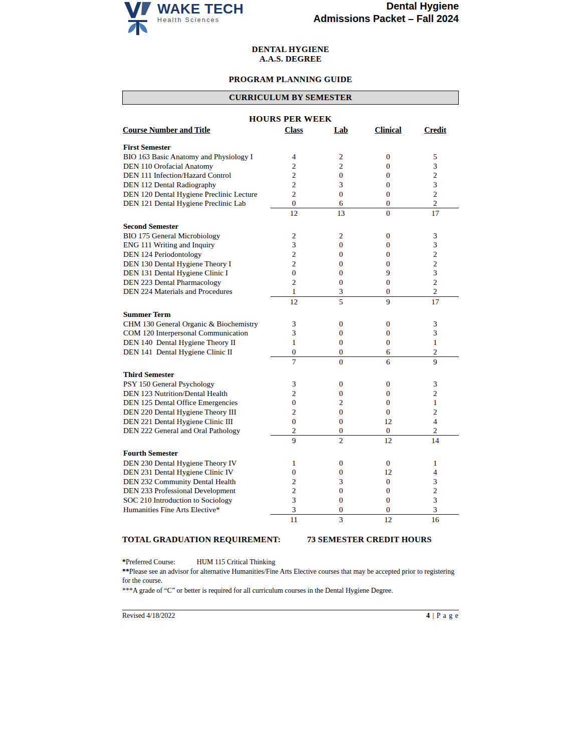WAKE TECH
Health Sciences
Dental Hygiene
Admissions Packet – Fall 2024
DENTAL HYGIENE A.A.S. DEGREE
PROGRAM PLANNING GUIDE
CURRICULUM BY SEMESTER
HOURS PER WEEK
| Course Number and Title | Class | Lab | Clinical | Credit |
| --- | --- | --- | --- | --- |
| First Semester |
| BIO 163 Basic Anatomy and Physiology I | 4 | 2 | 0 | 5 |
| DEN 110 Orofacial Anatomy | 2 | 2 | 0 | 3 |
| DEN 111 Infection/Hazard Control | 2 | 0 | 0 | 2 |
| DEN 112 Dental Radiography | 2 | 3 | 0 | 3 |
| DEN 120 Dental Hygiene Preclinic Lecture | 2 | 0 | 0 | 2 |
| DEN 121 Dental Hygiene Preclinic Lab | 0 | 6 | 0 | 2 |
| | 12 | 13 | 0 | 17 |
| Second Semester |
| BIO 175 General Microbiology | 2 | 2 | 0 | 3 |
| ENG 111 Writing and Inquiry | 3 | 0 | 0 | 3 |
| DEN 124 Periodontology | 2 | 0 | 0 | 2 |
| DEN 130 Dental Hygiene Theory I | 2 | 0 | 0 | 2 |
| DEN 131 Dental Hygiene Clinic I | 0 | 0 | 9 | 3 |
| DEN 223 Dental Pharmacology | 2 | 0 | 0 | 2 |
| DEN 224 Materials and Procedures | 1 | 3 | 0 | 2 |
| | 12 | 5 | 9 | 17 |
| Summer Term |
| CHM 130 General Organic & Biochemistry | 3 | 0 | 0 | 3 |
| COM 120 Interpersonal Communication | 3 | 0 | 0 | 3 |
| DEN 140 Dental Hygiene Theory II | 1 | 0 | 0 | 1 |
| DEN 141 Dental Hygiene Clinic II | 0 | 0 | 6 | 2 |
| | 7 | 0 | 6 | 9 |
| Third Semester |
| PSY 150 General Psychology | 3 | 0 | 0 | 3 |
| DEN 123 Nutrition/Dental Health | 2 | 0 | 0 | 2 |
| DEN 125 Dental Office Emergencies | 0 | 2 | 0 | 1 |
| DEN 220 Dental Hygiene Theory III | 2 | 0 | 0 | 2 |
| DEN 221 Dental Hygiene Clinic III | 0 | 0 | 12 | 4 |
| DEN 222 General and Oral Pathology | 2 | 0 | 0 | 2 |
| | 9 | 2 | 12 | 14 |
| Fourth Semester |
| DEN 230 Dental Hygiene Theory IV | 1 | 0 | 0 | 1 |
| DEN 231 Dental Hygiene Clinic IV | 0 | 0 | 12 | 4 |
| DEN 232 Community Dental Health | 2 | 3 | 0 | 3 |
| DEN 233 Professional Development | 2 | 0 | 0 | 2 |
| SOC 210 Introduction to Sociology | 3 | 0 | 0 | 3 |
| Humanities Fine Arts Elective* | 3 | 0 | 0 | 3 |
| | 11 | 3 | 12 | 16 |
TOTAL GRADUATION REQUIREMENT: 73 SEMESTER CREDIT HOURS
*Preferred Course: HUM 115 Critical Thinking
**Please see an advisor for alternative Humanities/Fine Arts Elective courses that may be accepted prior to registering for the course.
***A grade of “C” or better is required for all curriculum courses in the Dental Hygiene Degree.
Revised 4/18/2022
4 | P a g e